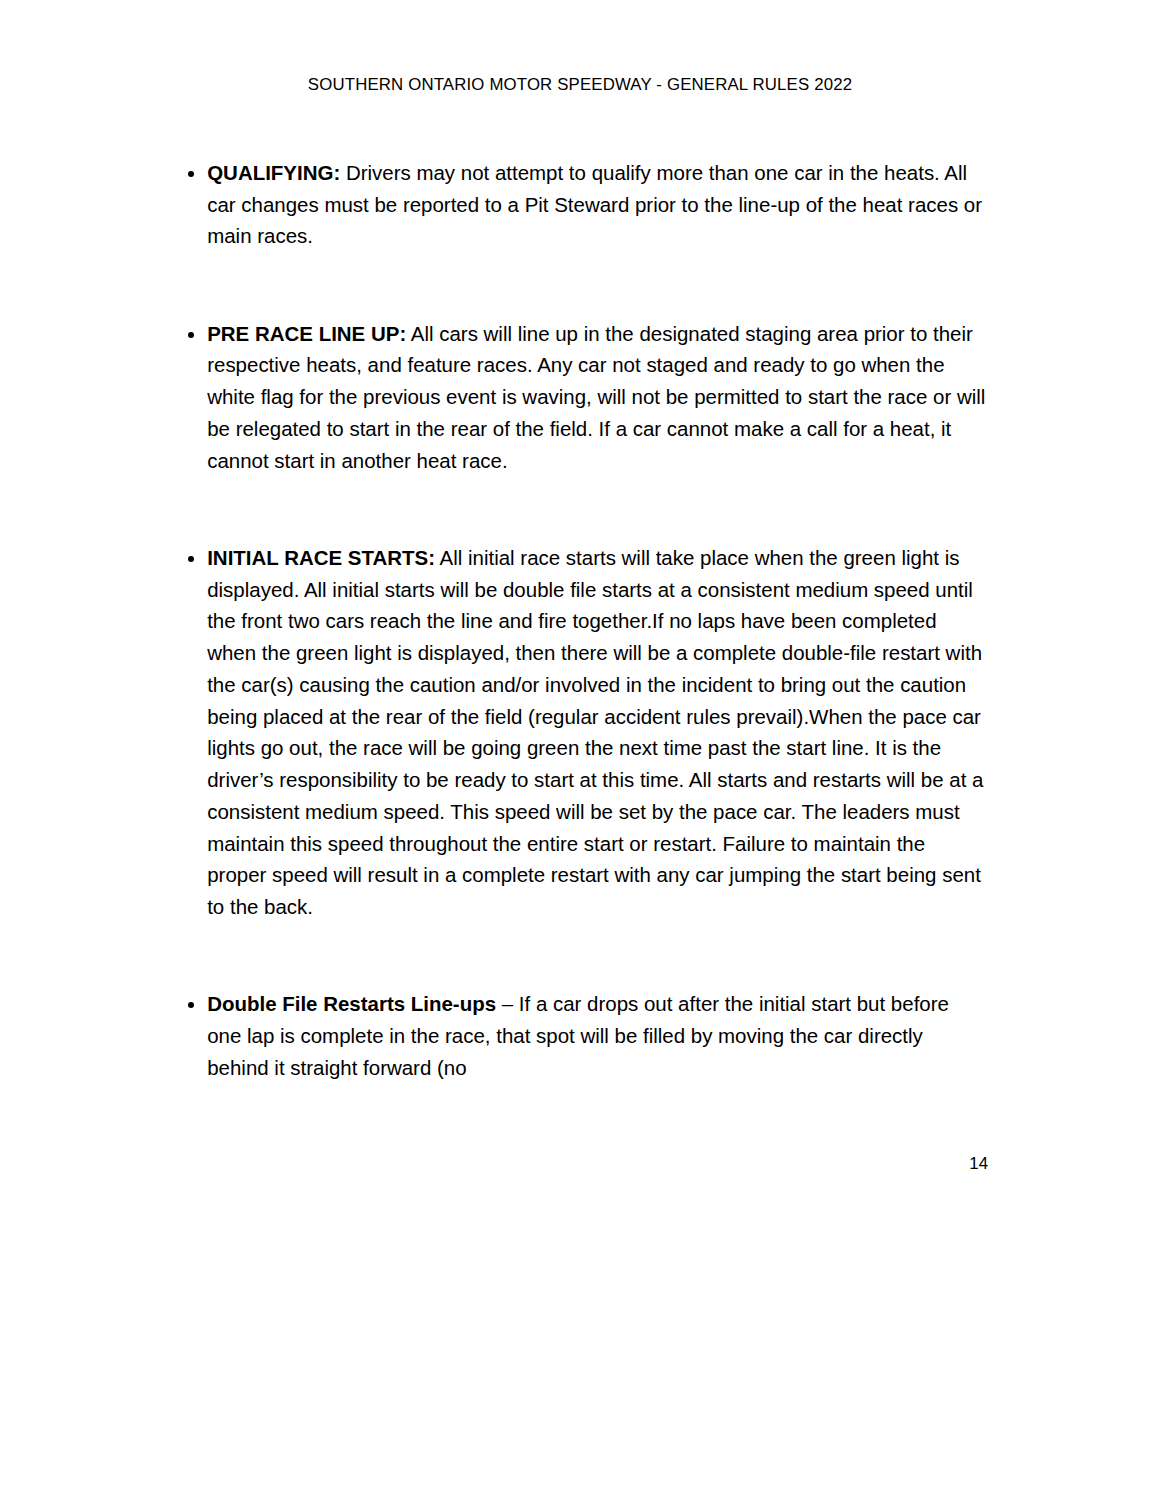SOUTHERN ONTARIO MOTOR SPEEDWAY - GENERAL RULES 2022
QUALIFYING: Drivers may not attempt to qualify more than one car in the heats. All car changes must be reported to a Pit Steward prior to the line-up of the heat races or main races.
PRE RACE LINE UP: All cars will line up in the designated staging area prior to their respective heats, and feature races. Any car not staged and ready to go when the white flag for the previous event is waving, will not be permitted to start the race or will be relegated to start in the rear of the field. If a car cannot make a call for a heat, it cannot start in another heat race.
INITIAL RACE STARTS: All initial race starts will take place when the green light is displayed. All initial starts will be double file starts at a consistent medium speed until the front two cars reach the line and fire together.If no laps have been completed when the green light is displayed, then there will be a complete double-file restart with the car(s) causing the caution and/or involved in the incident to bring out the caution being placed at the rear of the field (regular accident rules prevail).When the pace car lights go out, the race will be going green the next time past the start line. It is the driver’s responsibility to be ready to start at this time. All starts and restarts will be at a consistent medium speed. This speed will be set by the pace car. The leaders must maintain this speed throughout the entire start or restart. Failure to maintain the proper speed will result in a complete restart with any car jumping the start being sent to the back.
Double File Restarts Line-ups – If a car drops out after the initial start but before one lap is complete in the race, that spot will be filled by moving the car directly behind it straight forward (no
14